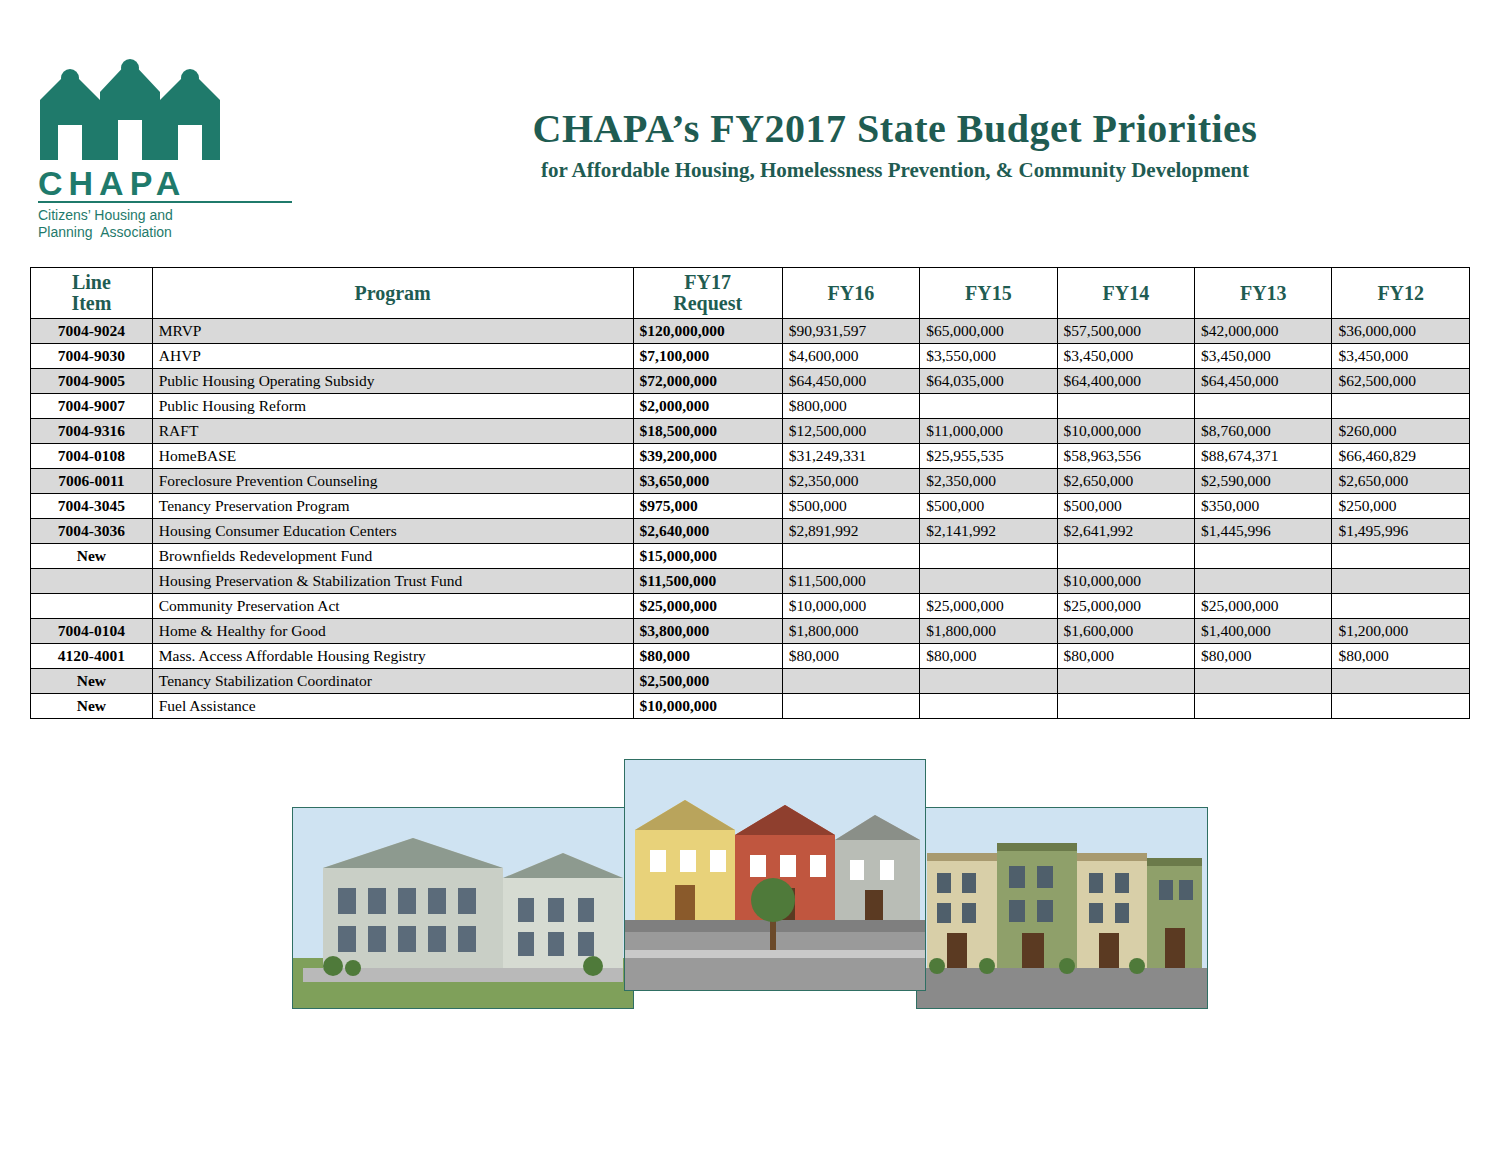CHAPA Citizens’ Housing and Planning Association
CHAPA’s FY2017 State Budget Priorities
for Affordable Housing, Homelessness Prevention, & Community Development
| Line Item | Program | FY17 Request | FY16 | FY15 | FY14 | FY13 | FY12 |
| --- | --- | --- | --- | --- | --- | --- | --- |
| 7004-9024 | MRVP | $120,000,000 | $90,931,597 | $65,000,000 | $57,500,000 | $42,000,000 | $36,000,000 |
| 7004-9030 | AHVP | $7,100,000 | $4,600,000 | $3,550,000 | $3,450,000 | $3,450,000 | $3,450,000 |
| 7004-9005 | Public Housing Operating Subsidy | $72,000,000 | $64,450,000 | $64,035,000 | $64,400,000 | $64,450,000 | $62,500,000 |
| 7004-9007 | Public Housing Reform | $2,000,000 | $800,000 | | | | |
| 7004-9316 | RAFT | $18,500,000 | $12,500,000 | $11,000,000 | $10,000,000 | $8,760,000 | $260,000 |
| 7004-0108 | HomeBASE | $39,200,000 | $31,249,331 | $25,955,535 | $58,963,556 | $88,674,371 | $66,460,829 |
| 7006-0011 | Foreclosure Prevention Counseling | $3,650,000 | $2,350,000 | $2,350,000 | $2,650,000 | $2,590,000 | $2,650,000 |
| 7004-3045 | Tenancy Preservation Program | $975,000 | $500,000 | $500,000 | $500,000 | $350,000 | $250,000 |
| 7004-3036 | Housing Consumer Education Centers | $2,640,000 | $2,891,992 | $2,141,992 | $2,641,992 | $1,445,996 | $1,495,996 |
| New | Brownfields Redevelopment Fund | $15,000,000 | | | | | |
| | Housing Preservation & Stabilization Trust Fund | $11,500,000 | $11,500,000 | | $10,000,000 | | |
| | Community Preservation Act | $25,000,000 | $10,000,000 | $25,000,000 | $25,000,000 | $25,000,000 | |
| 7004-0104 | Home & Healthy for Good | $3,800,000 | $1,800,000 | $1,800,000 | $1,600,000 | $1,400,000 | $1,200,000 |
| 4120-4001 | Mass. Access Affordable Housing Registry | $80,000 | $80,000 | $80,000 | $80,000 | $80,000 | $80,000 |
| New | Tenancy Stabilization Coordinator | $2,500,000 | | | | | |
| New | Fuel Assistance | $10,000,000 | | | | | |